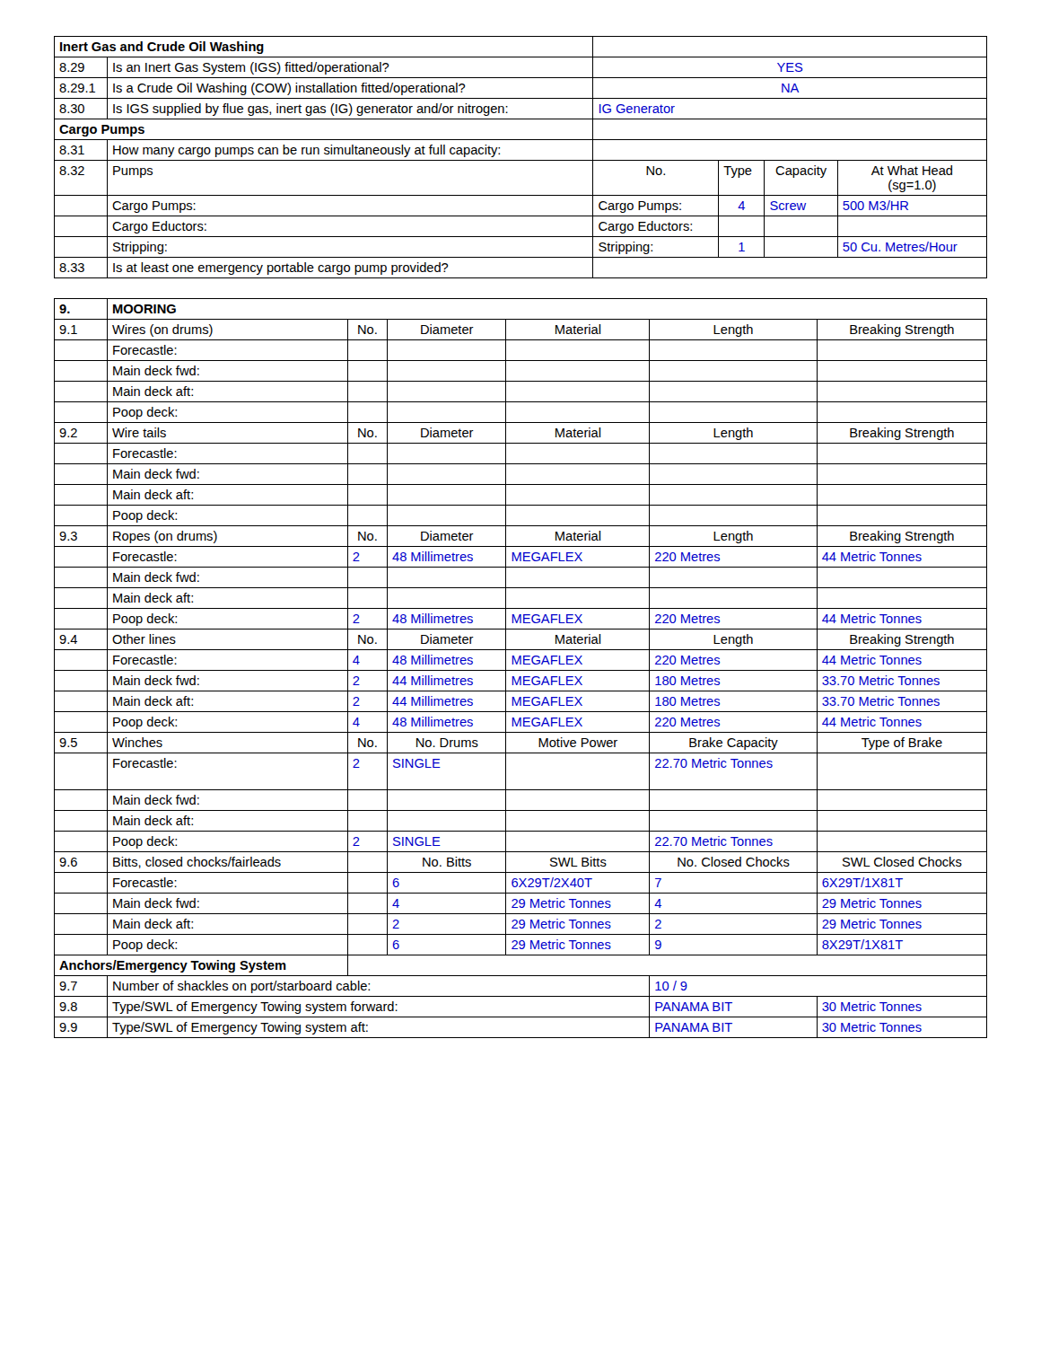| Inert Gas and Crude Oil Washing | |
| 8.29 | Is an Inert Gas System (IGS) fitted/operational? | YES |
| 8.29.1 | Is a Crude Oil Washing (COW) installation fitted/operational? | NA |
| 8.30 | Is IGS supplied by flue gas, inert gas (IG) generator and/or nitrogen: | IG Generator |
| Cargo Pumps | |
| 8.31 | How many cargo pumps can be run simultaneously at full capacity: | |
| 8.32 | Pumps | No. | Type | Capacity | At What Head (sg=1.0) |
| | Cargo Pumps: | Cargo Pumps: | 4 | Screw | 500 M3/HR |
| | Cargo Eductors: | Cargo Eductors: | | | |
| | Stripping: | Stripping: | 1 | | 50 Cu. Metres/Hour |
| 8.33 | Is at least one emergency portable cargo pump provided? | |
| 9. | MOORING |
| 9.1 | Wires (on drums) | No. | Diameter | Material | Length | Breaking Strength |
| | Forecastle: | | | | | |
| | Main deck fwd: | | | | | |
| | Main deck aft: | | | | | |
| | Poop deck: | | | | | |
| 9.2 | Wire tails | No. | Diameter | Material | Length | Breaking Strength |
| | Forecastle: | | | | | |
| | Main deck fwd: | | | | | |
| | Main deck aft: | | | | | |
| | Poop deck: | | | | | |
| 9.3 | Ropes (on drums) | No. | Diameter | Material | Length | Breaking Strength |
| | Forecastle: | 2 | 48 Millimetres | MEGAFLEX | 220 Metres | 44 Metric Tonnes |
| | Main deck fwd: | | | | | |
| | Main deck aft: | | | | | |
| | Poop deck: | 2 | 48 Millimetres | MEGAFLEX | 220 Metres | 44 Metric Tonnes |
| 9.4 | Other lines | No. | Diameter | Material | Length | Breaking Strength |
| | Forecastle: | 4 | 48 Millimetres | MEGAFLEX | 220 Metres | 44 Metric Tonnes |
| | Main deck fwd: | 2 | 44 Millimetres | MEGAFLEX | 180 Metres | 33.70 Metric Tonnes |
| | Main deck aft: | 2 | 44 Millimetres | MEGAFLEX | 180 Metres | 33.70 Metric Tonnes |
| | Poop deck: | 4 | 48 Millimetres | MEGAFLEX | 220 Metres | 44 Metric Tonnes |
| 9.5 | Winches | No. | No. Drums | Motive Power | Brake Capacity | Type of Brake |
| | Forecastle: | 2 | SINGLE | | 22.70 Metric Tonnes | |
| | Main deck fwd: | | | | | |
| | Main deck aft: | | | | | |
| | Poop deck: | 2 | SINGLE | | 22.70 Metric Tonnes | |
| 9.6 | Bitts, closed chocks/fairleads | | No. Bitts | SWL Bitts | No. Closed Chocks | SWL Closed Chocks |
| | Forecastle: | | 6 | 6X29T/2X40T | 7 | 6X29T/1X81T |
| | Main deck fwd: | | 4 | 29 Metric Tonnes | 4 | 29 Metric Tonnes |
| | Main deck aft: | | 2 | 29 Metric Tonnes | 2 | 29 Metric Tonnes |
| | Poop deck: | | 6 | 29 Metric Tonnes | 9 | 8X29T/1X81T |
| Anchors/Emergency Towing System | |
| 9.7 | Number of shackles on port/starboard cable: | 10 / 9 |
| 9.8 | Type/SWL of Emergency Towing system forward: | PANAMA BIT | 30 Metric Tonnes |
| 9.9 | Type/SWL of Emergency Towing system aft: | PANAMA BIT | 30 Metric Tonnes |